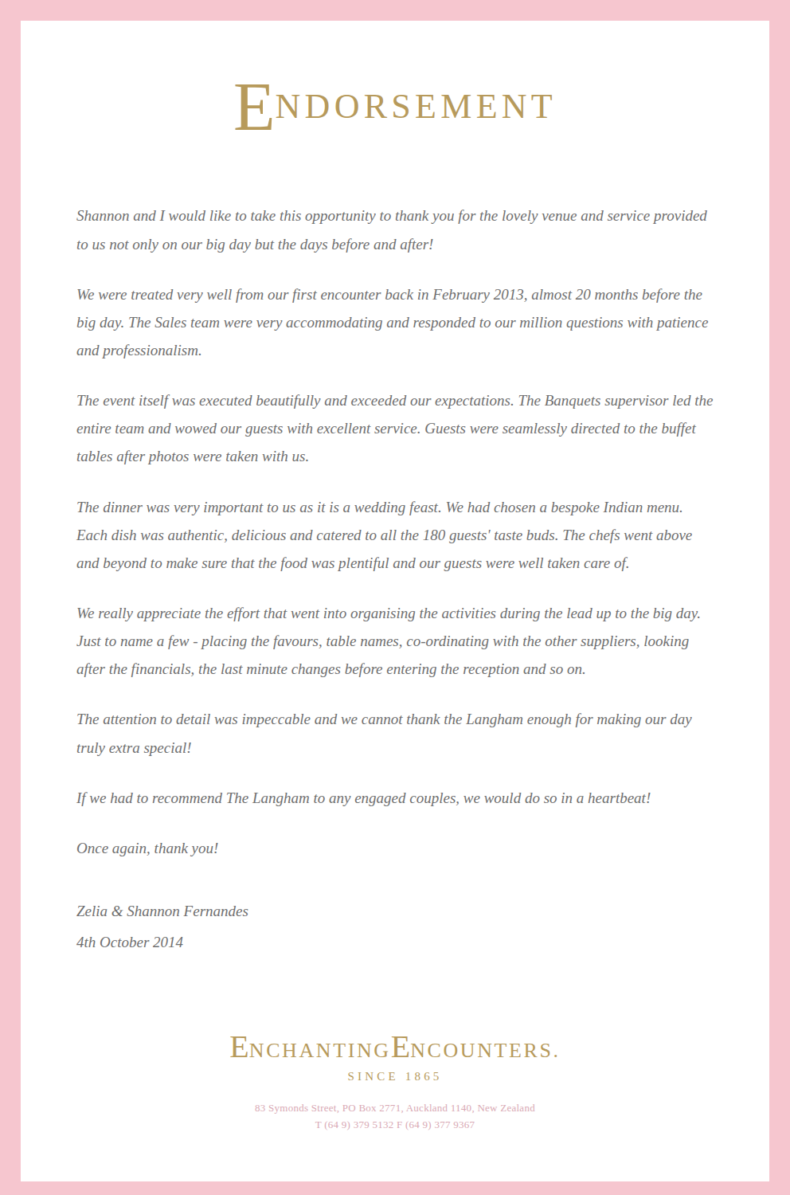Endorsement
Shannon and I would like to take this opportunity to thank you for the lovely venue and service provided to us not only on our big day but the days before and after!
We were treated very well from our first encounter back in February 2013, almost 20 months before the big day. The Sales team were very accommodating and responded to our million questions with patience and professionalism.
The event itself was executed beautifully and exceeded our expectations. The Banquets supervisor led the entire team and wowed our guests with excellent service. Guests were seamlessly directed to the buffet tables after photos were taken with us.
The dinner was very important to us as it is a wedding feast. We had chosen a bespoke Indian menu. Each dish was authentic, delicious and catered to all the 180 guests' taste buds. The chefs went above and beyond to make sure that the food was plentiful and our guests were well taken care of.
We really appreciate the effort that went into organising the activities during the lead up to the big day. Just to name a few - placing the favours, table names, co-ordinating with the other suppliers, looking after the financials, the last minute changes before entering the reception and so on.
The attention to detail was impeccable and we cannot thank the Langham enough for making our day truly extra special!
If we had to recommend The Langham to any engaged couples, we would do so in a heartbeat!
Once again, thank you!
Zelia & Shannon Fernandes
4th October 2014
Enchanting Encounters.
SINCE 1865
83 Symonds Street, PO Box 2771, Auckland 1140, New Zealand
T (64 9) 379 5132 F (64 9) 377 9367